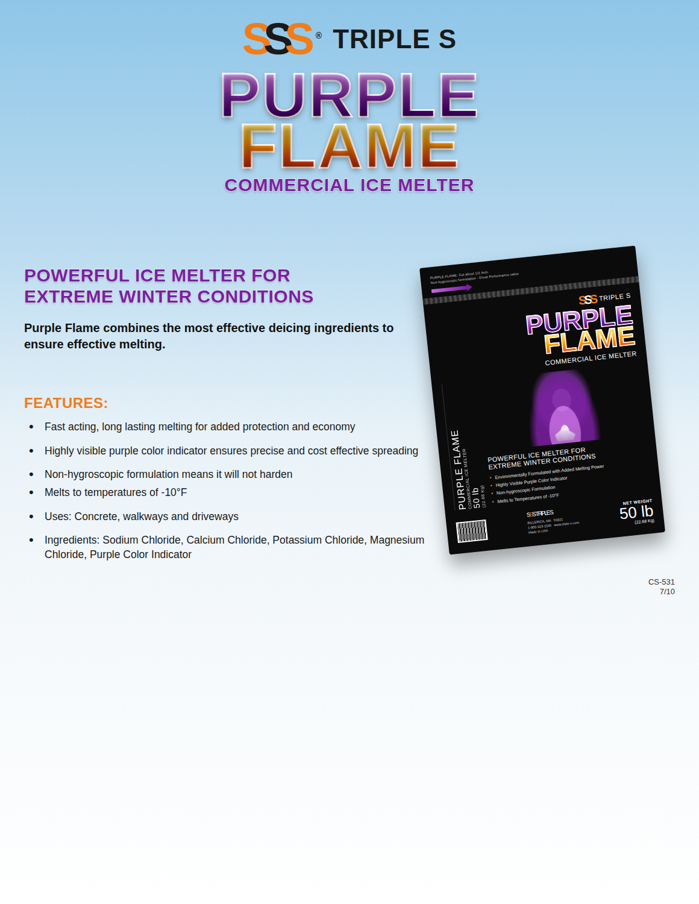SSS®
TRIPLE S
PURPLE FLAME
COMMERCIAL ICE MELTER
POWERFUL ICE MELTER FOR
EXTREME WINTER CONDITIONS
Purple Flame combines the most effective deicing ingredients to ensure effective melting.
FEATURES:
Fast acting, long lasting melting for added protection and economy
Highly visible purple color indicator ensures precise and cost effective spreading
Non-hygroscopic formulation means it will not harden
Melts to temperatures of -10°F
Uses: Concrete, walkways and driveways
Ingredients: Sodium Chloride, Calcium Chloride, Potassium Chloride, Magnesium Chloride, Purple Color Indicator
PURPLE FLAME: Cut about 1/2 inch.
Non-hygroscopic formulation - Great Performance value
SSS
TRIPLE S
PURPLE
FLAME
COMMERCIAL ICE MELTER
PURPLE FLAME
COMMERCIAL ICE MELTER
50 lb
(22.68 Kg)
POWERFUL ICE MELTER FOR
EXTREME WINTER CONDITIONS
Environmentally Formulated with Added Melting Power
Highly Visible Purple Color Indicator
Non-hygroscopic Formulation
Melts to Temperatures of -10°F
SSS TRIPLE S
BILLERICA, MA 01821
1-800-323-2245 www.triple-s.com
Made in USA
NET WEIGHT
50 lb
(22.68 Kg)
CS-531
7/10